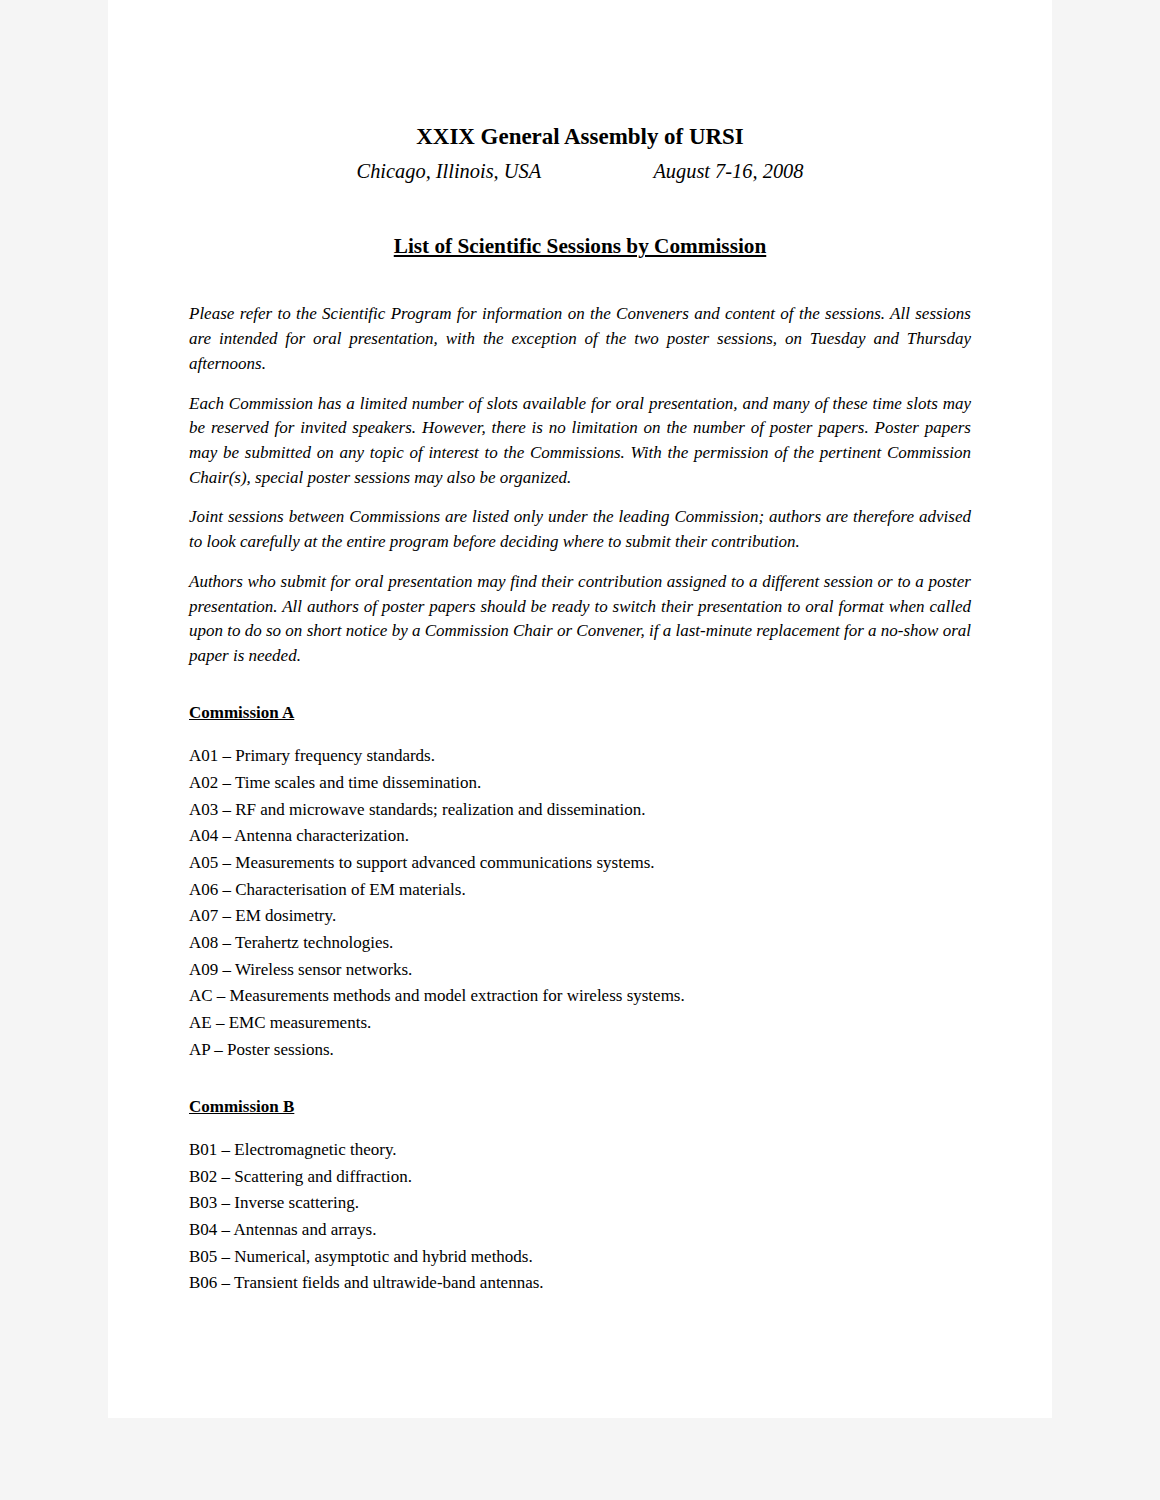XXIX General Assembly of URSI
Chicago, Illinois, USA August 7-16, 2008
List of Scientific Sessions by Commission
Please refer to the Scientific Program for information on the Conveners and content of the sessions. All sessions are intended for oral presentation, with the exception of the two poster sessions, on Tuesday and Thursday afternoons.
Each Commission has a limited number of slots available for oral presentation, and many of these time slots may be reserved for invited speakers. However, there is no limitation on the number of poster papers. Poster papers may be submitted on any topic of interest to the Commissions. With the permission of the pertinent Commission Chair(s), special poster sessions may also be organized.
Joint sessions between Commissions are listed only under the leading Commission; authors are therefore advised to look carefully at the entire program before deciding where to submit their contribution.
Authors who submit for oral presentation may find their contribution assigned to a different session or to a poster presentation. All authors of poster papers should be ready to switch their presentation to oral format when called upon to do so on short notice by a Commission Chair or Convener, if a last-minute replacement for a no-show oral paper is needed.
Commission A
A01 – Primary frequency standards.
A02 – Time scales and time dissemination.
A03 – RF and microwave standards; realization and dissemination.
A04 – Antenna characterization.
A05 – Measurements to support advanced communications systems.
A06 – Characterisation of EM materials.
A07 – EM dosimetry.
A08 – Terahertz technologies.
A09 – Wireless sensor networks.
AC – Measurements methods and model extraction for wireless systems.
AE – EMC measurements.
AP – Poster sessions.
Commission B
B01 – Electromagnetic theory.
B02 – Scattering and diffraction.
B03 – Inverse scattering.
B04 – Antennas and arrays.
B05 – Numerical, asymptotic and hybrid methods.
B06 – Transient fields and ultrawide-band antennas.